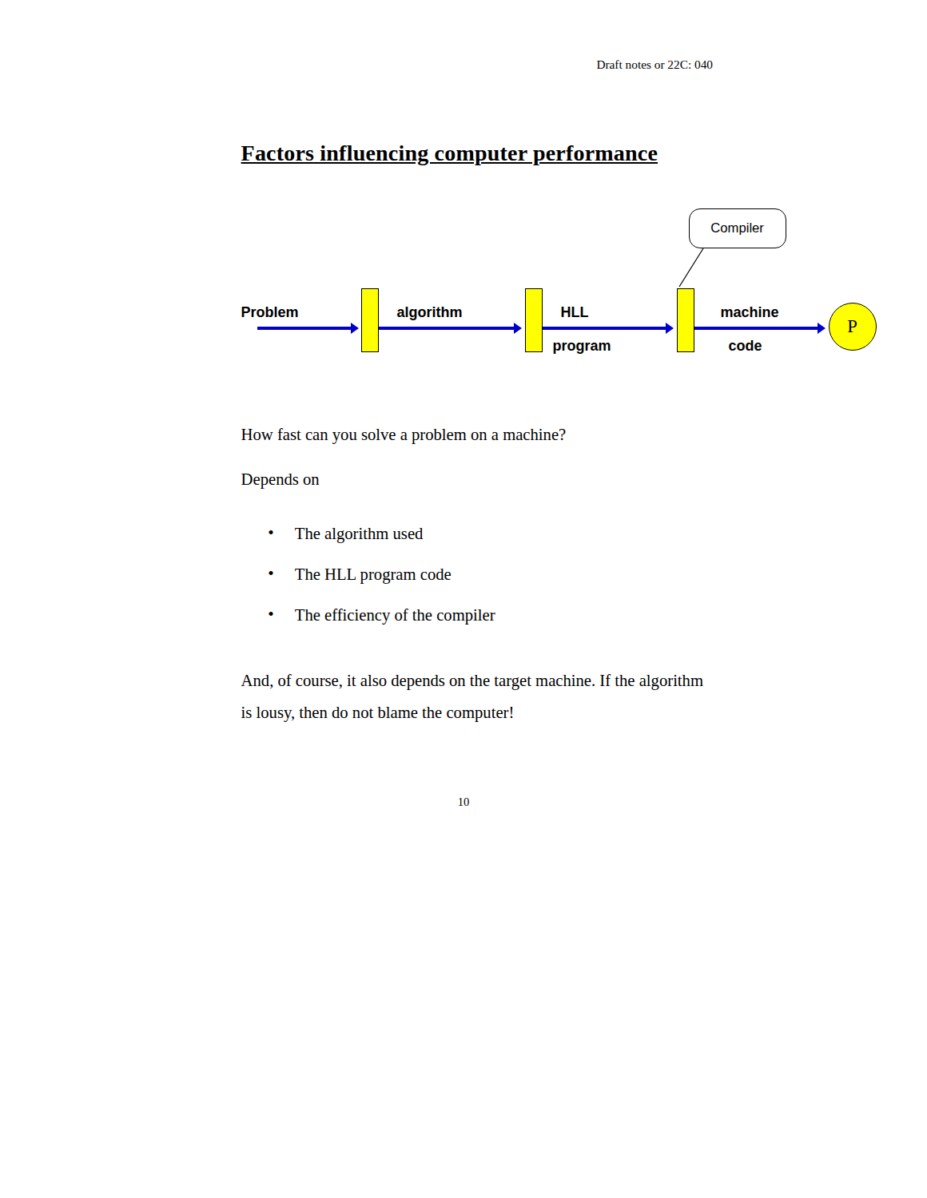Draft notes or 22C: 040
Factors influencing computer performance
Compiler
Problem algorithm HLL program machine code
P
How fast can you solve a problem on a machine?
Depends on
The algorithm used
The HLL program code
The efficiency of the compiler
And, of course, it also depends on the target machine. If the algorithm is lousy, then do not blame the computer!
10